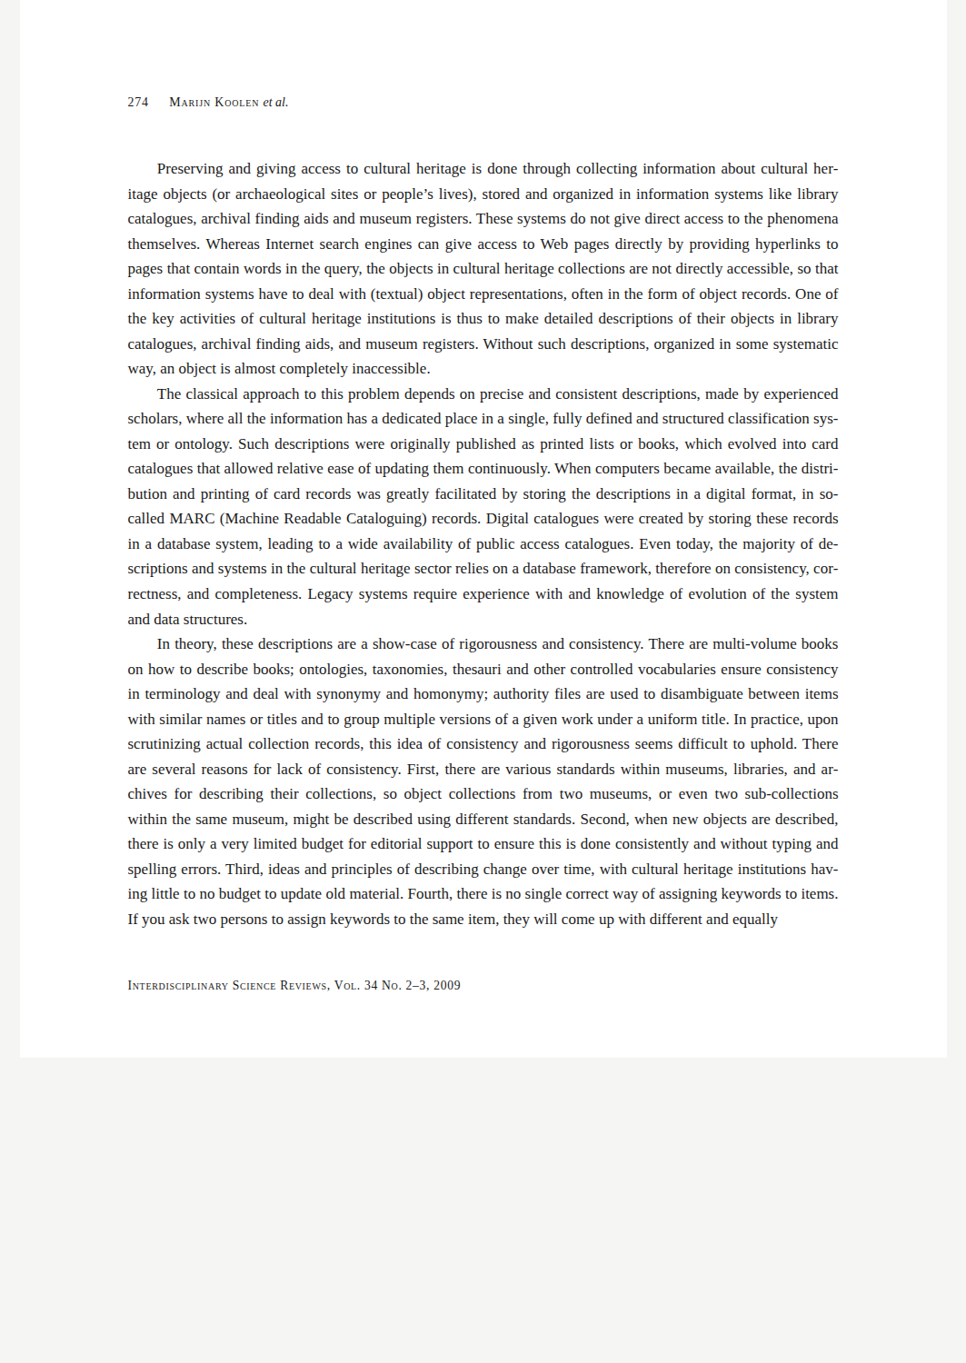274 Marijn Koolen et al.
Preserving and giving access to cultural heritage is done through collecting information about cultural heritage objects (or archaeological sites or people’s lives), stored and organized in information systems like library catalogues, archival finding aids and museum registers. These systems do not give direct access to the phenomena themselves. Whereas Internet search engines can give access to Web pages directly by providing hyperlinks to pages that contain words in the query, the objects in cultural heritage collections are not directly accessible, so that information systems have to deal with (textual) object representations, often in the form of object records. One of the key activities of cultural heritage institutions is thus to make detailed descriptions of their objects in library catalogues, archival finding aids, and museum registers. Without such descriptions, organized in some systematic way, an object is almost completely inaccessible.
The classical approach to this problem depends on precise and consistent descriptions, made by experienced scholars, where all the information has a dedicated place in a single, fully defined and structured classification system or ontology. Such descriptions were originally published as printed lists or books, which evolved into card catalogues that allowed relative ease of updating them continuously. When computers became available, the distribution and printing of card records was greatly facilitated by storing the descriptions in a digital format, in so-called MARC (Machine Readable Cataloguing) records. Digital catalogues were created by storing these records in a database system, leading to a wide availability of public access catalogues. Even today, the majority of descriptions and systems in the cultural heritage sector relies on a database framework, therefore on consistency, correctness, and completeness. Legacy systems require experience with and knowledge of evolution of the system and data structures.
In theory, these descriptions are a show-case of rigorousness and consistency. There are multi-volume books on how to describe books; ontologies, taxonomies, thesauri and other controlled vocabularies ensure consistency in terminology and deal with synonymy and homonymy; authority files are used to disambiguate between items with similar names or titles and to group multiple versions of a given work under a uniform title. In practice, upon scrutinizing actual collection records, this idea of consistency and rigorousness seems difficult to uphold. There are several reasons for lack of consistency. First, there are various standards within museums, libraries, and archives for describing their collections, so object collections from two museums, or even two sub-collections within the same museum, might be described using different standards. Second, when new objects are described, there is only a very limited budget for editorial support to ensure this is done consistently and without typing and spelling errors. Third, ideas and principles of describing change over time, with cultural heritage institutions having little to no budget to update old material. Fourth, there is no single correct way of assigning keywords to items. If you ask two persons to assign keywords to the same item, they will come up with different and equally
Interdisciplinary Science Reviews, Vol. 34 No. 2–3, 2009